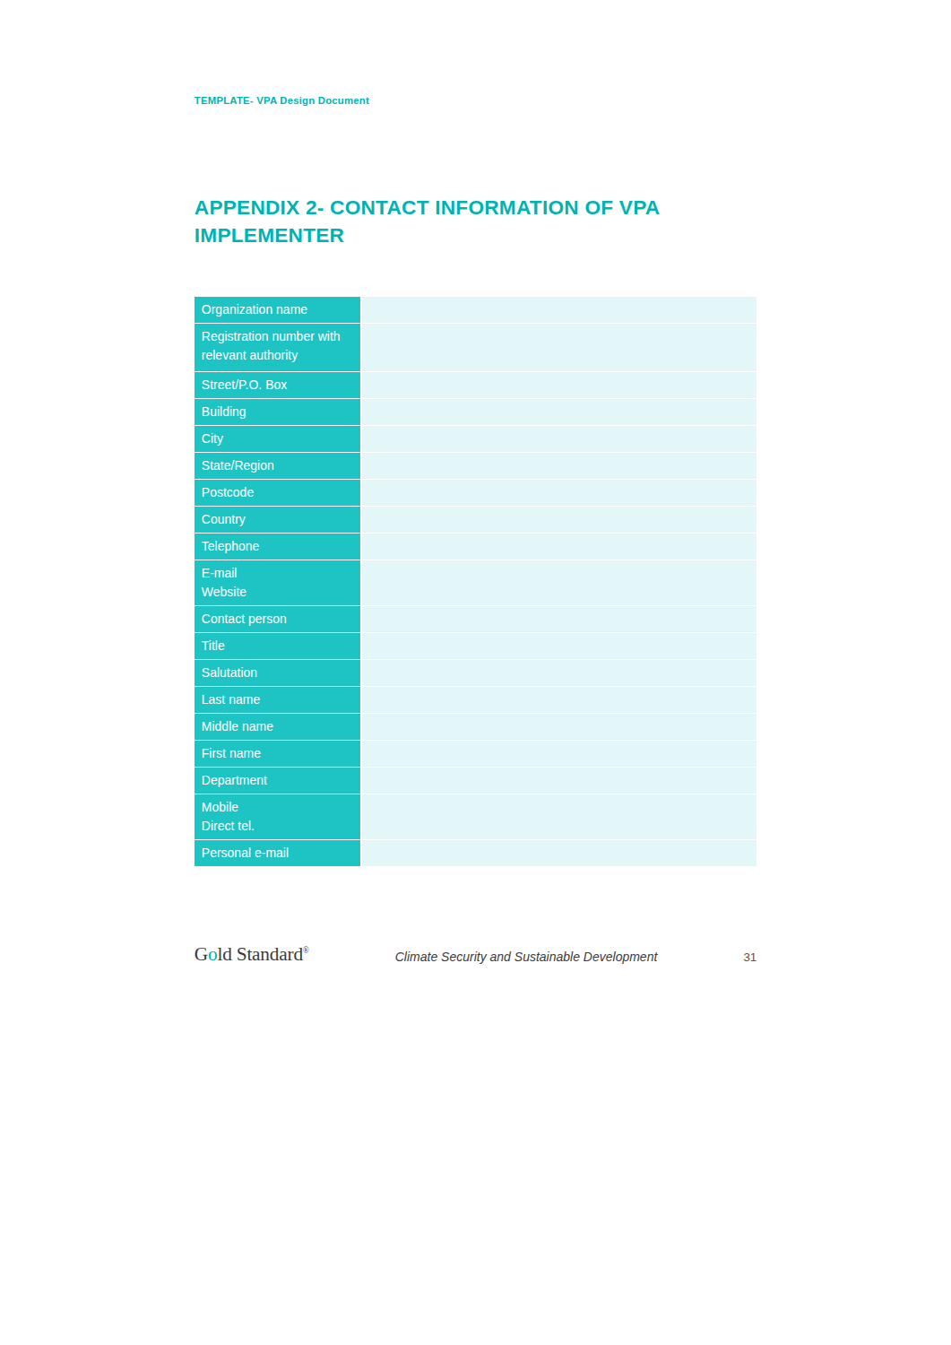TEMPLATE- VPA Design Document
APPENDIX 2- CONTACT INFORMATION OF VPA IMPLEMENTER
| Organization name | |
| Registration number with relevant authority | |
| Street/P.O. Box | |
| Building | |
| City | |
| State/Region | |
| Postcode | |
| Country | |
| Telephone | |
| E-mail Website | |
| Contact person | |
| Title | |
| Salutation | |
| Last name | |
| Middle name | |
| First name | |
| Department | |
| Mobile Direct tel. | |
| Personal e-mail | |
Gold Standard®
Climate Security and Sustainable Development
31